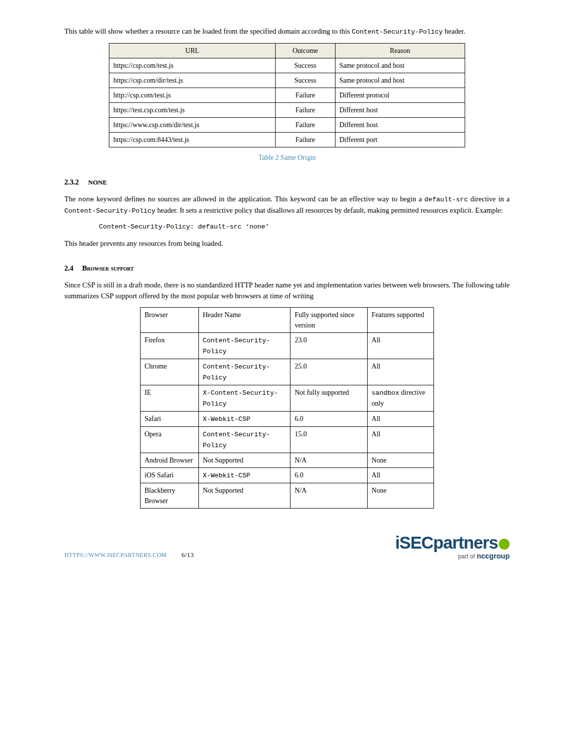This table will show whether a resource can be loaded from the specified domain according to this Content-Security-Policy header.
| URL | Outcome | Reason |
| --- | --- | --- |
| https://csp.com/test.js | Success | Same protocol and host |
| https://csp.com/dir/test.js | Success | Same protocol and host |
| http://csp.com/test.js | Failure | Different protocol |
| https://test.csp.com/test.js | Failure | Different host |
| https://www.csp.com/dir/test.js | Failure | Different host |
| https://csp.com:8443/test.js | Failure | Different port |
Table 2 Same Origin
2.3.2 NONE
The none keyword defines no sources are allowed in the application. This keyword can be an effective way to begin a default-src directive in a Content-Security-Policy header. It sets a restrictive policy that disallows all resources by default, making permitted resources explicit. Example:
Content-Security-Policy: default-src ‘none’
This header prevents any resources from being loaded.
2.4 Browser support
Since CSP is still in a draft mode, there is no standardized HTTP header name yet and implementation varies between web browsers. The following table summarizes CSP support offered by the most popular web browsers at time of writing
| Browser | Header Name | Fully supported since version | Features supported |
| --- | --- | --- | --- |
| Firefox | Content-Security-Policy | 23.0 | All |
| Chrome | Content-Security-Policy | 25.0 | All |
| IE | X-Content-Security-Policy | Not fully supported | sandbox directive only |
| Safari | X-Webkit-CSP | 6.0 | All |
| Opera | Content-Security-Policy | 15.0 | All |
| Android Browser | Not Supported | N/A | None |
| iOS Safari | X-Webkit-CSP | 6.0 | All |
| Blackberry Browser | Not Supported | N/A | None |
HTTPS://WWW.ISECPARTNERS.COM6/13
iSEC partners
part of nccgroup